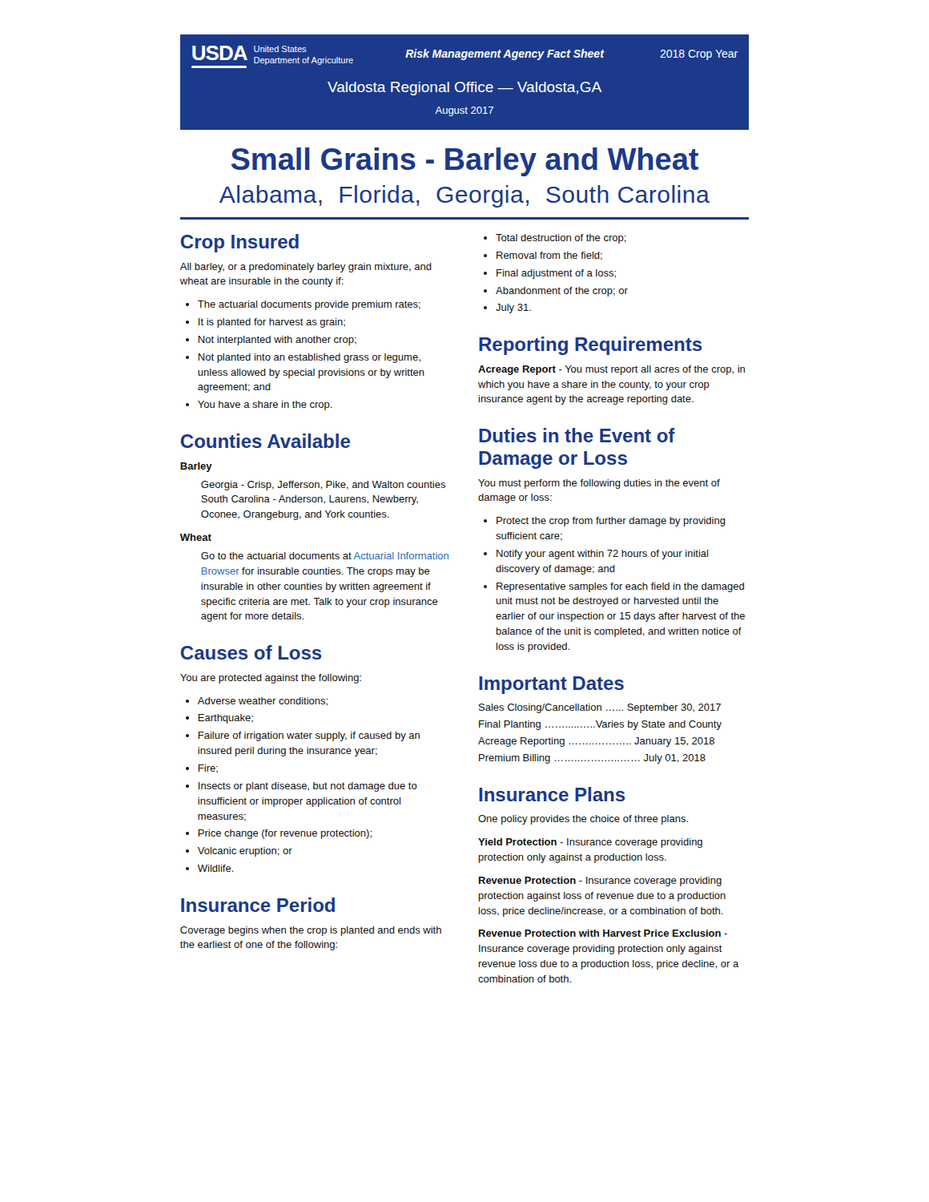USDA
United States
Department of Agriculture
Risk Management Agency Fact Sheet
2018 Crop Year
Valdosta Regional Office — Valdosta,GA
August 2017
Small Grains - Barley and Wheat
Alabama, Florida, Georgia, South Carolina
Crop Insured
All barley, or a predominately barley grain mixture, and wheat are insurable in the county if:
The actuarial documents provide premium rates;
It is planted for harvest as grain;
Not interplanted with another crop;
Not planted into an established grass or legume, unless allowed by special provisions or by written agreement; and
You have a share in the crop.
Counties Available
Barley
Georgia - Crisp, Jefferson, Pike, and Walton counties
South Carolina - Anderson, Laurens, Newberry, Oconee, Orangeburg, and York counties.
Wheat
Go to the actuarial documents at Actuarial Information Browser for insurable counties. The crops may be insurable in other counties by written agreement if specific criteria are met. Talk to your crop insurance agent for more details.
Causes of Loss
You are protected against the following:
Adverse weather conditions;
Earthquake;
Failure of irrigation water supply, if caused by an insured peril during the insurance year;
Fire;
Insects or plant disease, but not damage due to insufficient or improper application of control measures;
Price change (for revenue protection);
Volcanic eruption; or
Wildlife.
Insurance Period
Coverage begins when the crop is planted and ends with the earliest of one of the following:
Total destruction of the crop;
Removal from the field;
Final adjustment of a loss;
Abandonment of the crop; or
July 31.
Reporting Requirements
Acreage Report - You must report all acres of the crop, in which you have a share in the county, to your crop insurance agent by the acreage reporting date.
Duties in the Event of Damage or Loss
You must perform the following duties in the event of damage or loss:
Protect the crop from further damage by providing sufficient care;
Notify your agent within 72 hours of your initial discovery of damage; and
Representative samples for each field in the damaged unit must not be destroyed or harvested until the earlier of our inspection or 15 days after harvest of the balance of the unit is completed, and written notice of loss is provided.
Important Dates
Sales Closing/Cancellation …... September 30, 2017
Final Planting …….....…..Varies by State and County
Acreage Reporting ……..……….. January 15, 2018
Premium Billing ……..…….…..…… July 01, 2018
Insurance Plans
One policy provides the choice of three plans.
Yield Protection - Insurance coverage providing protection only against a production loss.
Revenue Protection - Insurance coverage providing protection against loss of revenue due to a production loss, price decline/increase, or a combination of both.
Revenue Protection with Harvest Price Exclusion - Insurance coverage providing protection only against revenue loss due to a production loss, price decline, or a combination of both.